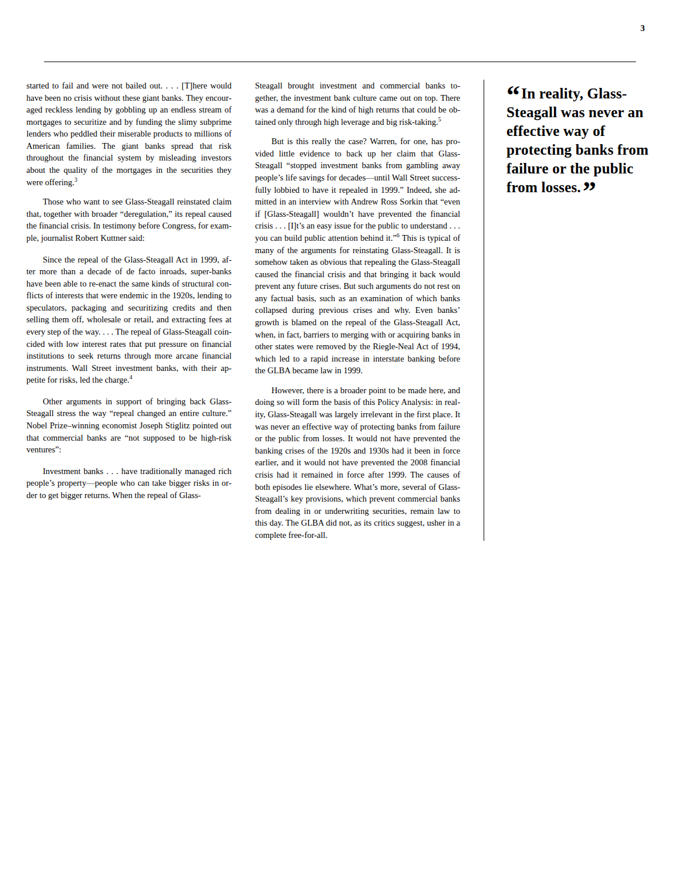3
started to fail and were not bailed out. . . . [T]here would have been no crisis without these giant banks. They encouraged reckless lending by gobbling up an endless stream of mortgages to securitize and by funding the slimy subprime lenders who peddled their miserable products to millions of American families. The giant banks spread that risk throughout the financial system by misleading investors about the quality of the mortgages in the securities they were offering.3
Those who want to see Glass-Steagall reinstated claim that, together with broader “deregulation,” its repeal caused the financial crisis. In testimony before Congress, for example, journalist Robert Kuttner said:
Since the repeal of the Glass-Steagall Act in 1999, after more than a decade of de facto inroads, super-banks have been able to re-enact the same kinds of structural conflicts of interests that were endemic in the 1920s, lending to speculators, packaging and securitizing credits and then selling them off, wholesale or retail, and extracting fees at every step of the way. . . . The repeal of Glass-Steagall coincided with low interest rates that put pressure on financial institutions to seek returns through more arcane financial instruments. Wall Street investment banks, with their appetite for risks, led the charge.4
Other arguments in support of bringing back Glass-Steagall stress the way “repeal changed an entire culture.” Nobel Prize–winning economist Joseph Stiglitz pointed out that commercial banks are “not supposed to be high-risk ventures”:
Investment banks . . . have traditionally managed rich people’s property—people who can take bigger risks in order to get bigger returns. When the repeal of Glass-
Steagall brought investment and commercial banks together, the investment bank culture came out on top. There was a demand for the kind of high returns that could be obtained only through high leverage and big risk-taking.5
But is this really the case? Warren, for one, has provided little evidence to back up her claim that Glass-Steagall “stopped investment banks from gambling away people’s life savings for decades—until Wall Street successfully lobbied to have it repealed in 1999.” Indeed, she admitted in an interview with Andrew Ross Sorkin that “even if [Glass-Steagall] wouldn’t have prevented the financial crisis . . . [I]t’s an easy issue for the public to understand . . . you can build public attention behind it.”6 This is typical of many of the arguments for reinstating Glass-Steagall. It is somehow taken as obvious that repealing the Glass-Steagall caused the financial crisis and that bringing it back would prevent any future crises. But such arguments do not rest on any factual basis, such as an examination of which banks collapsed during previous crises and why. Even banks’ growth is blamed on the repeal of the Glass-Steagall Act, when, in fact, barriers to merging with or acquiring banks in other states were removed by the Riegle-Neal Act of 1994, which led to a rapid increase in interstate banking before the GLBA became law in 1999.
However, there is a broader point to be made here, and doing so will form the basis of this Policy Analysis: in reality, Glass-Steagall was largely irrelevant in the first place. It was never an effective way of protecting banks from failure or the public from losses. It would not have prevented the banking crises of the 1920s and 1930s had it been in force earlier, and it would not have prevented the 2008 financial crisis had it remained in force after 1999. The causes of both episodes lie elsewhere. What’s more, several of Glass-Steagall’s key provisions, which prevent commercial banks from dealing in or underwriting securities, remain law to this day. The GLBA did not, as its critics suggest, usher in a complete free-for-all.
“In reality, Glass-Steagall was never an effective way of protecting banks from failure or the public from losses.”